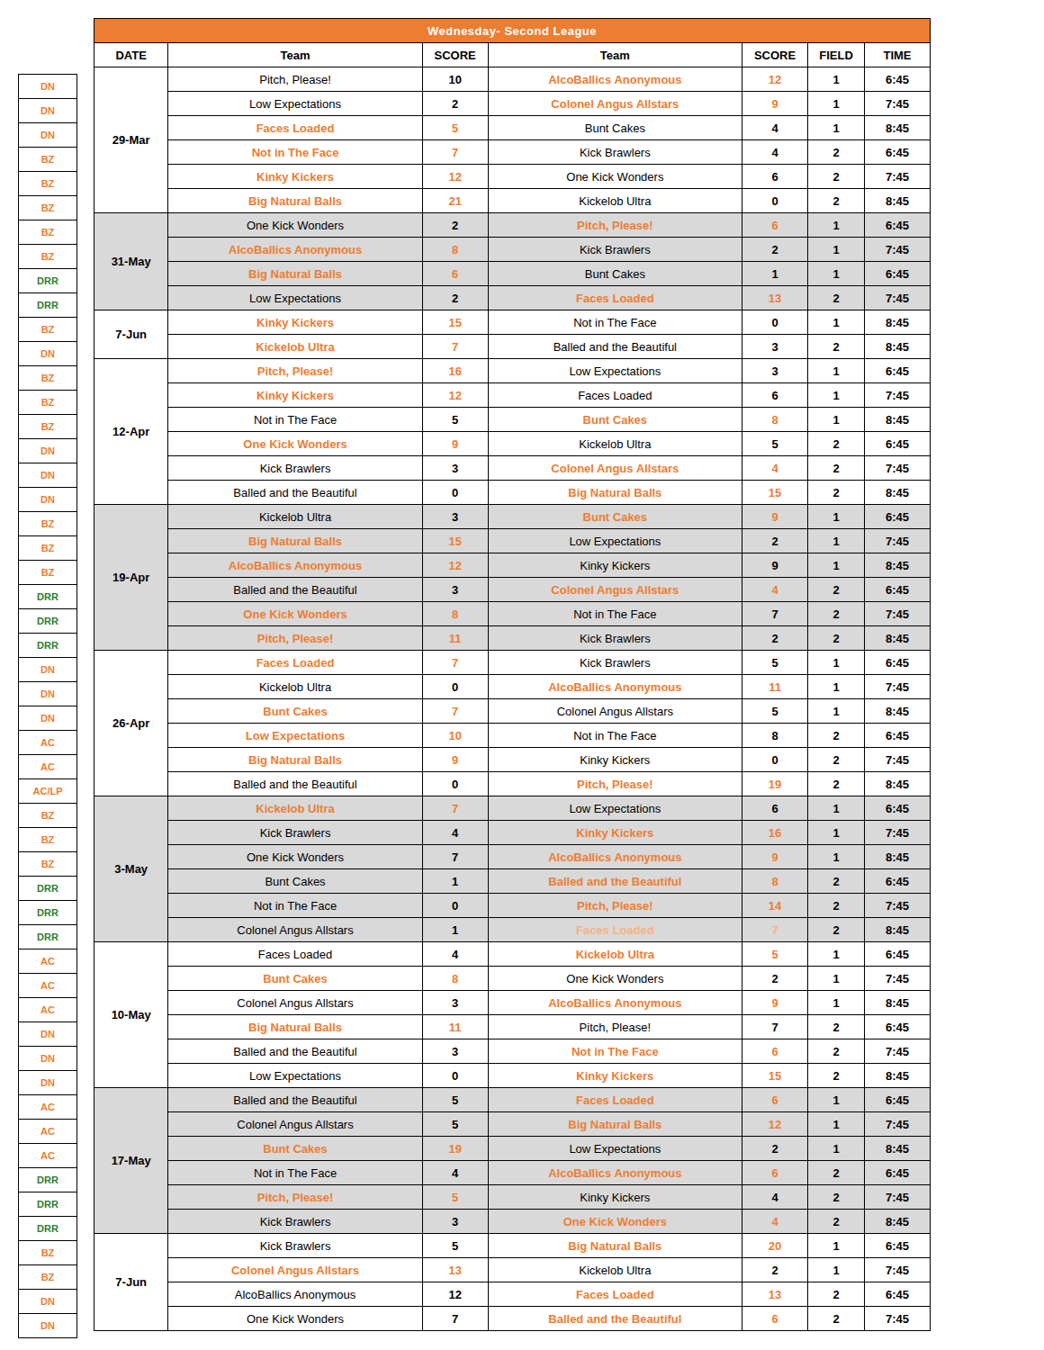| DN |
| DN |
| DN |
| BZ |
| BZ |
| BZ |
| BZ |
| BZ |
| DRR |
| DRR |
| BZ |
| DN |
| BZ |
| BZ |
| BZ |
| DN |
| DN |
| DN |
| BZ |
| BZ |
| BZ |
| DRR |
| DRR |
| DRR |
| DN |
| DN |
| DN |
| AC |
| AC |
| AC/LP |
| BZ |
| BZ |
| BZ |
| DRR |
| DRR |
| DRR |
| AC |
| AC |
| AC |
| DN |
| DN |
| DN |
| AC |
| AC |
| AC |
| DRR |
| DRR |
| DRR |
| BZ |
| BZ |
| DN |
| DN |
| Wednesday- Second League |
| DATE | Team | SCORE | Team | SCORE | FIELD | TIME |
| 29-Mar | Pitch, Please! | 10 | AlcoBallics Anonymous | 12 | 1 | 6:45 |
| Low Expectations | 2 | Colonel Angus Allstars | 9 | 1 | 7:45 |
| Faces Loaded | 5 | Bunt Cakes | 4 | 1 | 8:45 |
| Not in The Face | 7 | Kick Brawlers | 4 | 2 | 6:45 |
| Kinky Kickers | 12 | One Kick Wonders | 6 | 2 | 7:45 |
| Big Natural Balls | 21 | Kickelob Ultra | 0 | 2 | 8:45 |
| 31-May | One Kick Wonders | 2 | Pitch, Please! | 6 | 1 | 6:45 |
| AlcoBallics Anonymous | 8 | Kick Brawlers | 2 | 1 | 7:45 |
| Big Natural Balls | 6 | Bunt Cakes | 1 | 1 | 6:45 |
| Low Expectations | 2 | Faces Loaded | 13 | 2 | 7:45 |
| 7-Jun | Kinky Kickers | 15 | Not in The Face | 0 | 1 | 8:45 |
| Kickelob Ultra | 7 | Balled and the Beautiful | 3 | 2 | 8:45 |
| 12-Apr | Pitch, Please! | 16 | Low Expectations | 3 | 1 | 6:45 |
| Kinky Kickers | 12 | Faces Loaded | 6 | 1 | 7:45 |
| Not in The Face | 5 | Bunt Cakes | 8 | 1 | 8:45 |
| One Kick Wonders | 9 | Kickelob Ultra | 5 | 2 | 6:45 |
| Kick Brawlers | 3 | Colonel Angus Allstars | 4 | 2 | 7:45 |
| Balled and the Beautiful | 0 | Big Natural Balls | 15 | 2 | 8:45 |
| 19-Apr | Kickelob Ultra | 3 | Bunt Cakes | 9 | 1 | 6:45 |
| Big Natural Balls | 15 | Low Expectations | 2 | 1 | 7:45 |
| AlcoBallics Anonymous | 12 | Kinky Kickers | 9 | 1 | 8:45 |
| Balled and the Beautiful | 3 | Colonel Angus Allstars | 4 | 2 | 6:45 |
| One Kick Wonders | 8 | Not in The Face | 7 | 2 | 7:45 |
| Pitch, Please! | 11 | Kick Brawlers | 2 | 2 | 8:45 |
| 26-Apr | Faces Loaded | 7 | Kick Brawlers | 5 | 1 | 6:45 |
| Kickelob Ultra | 0 | AlcoBallics Anonymous | 11 | 1 | 7:45 |
| Bunt Cakes | 7 | Colonel Angus Allstars | 5 | 1 | 8:45 |
| Low Expectations | 10 | Not in The Face | 8 | 2 | 6:45 |
| Big Natural Balls | 9 | Kinky Kickers | 0 | 2 | 7:45 |
| Balled and the Beautiful | 0 | Pitch, Please! | 19 | 2 | 8:45 |
| 3-May | Kickelob Ultra | 7 | Low Expectations | 6 | 1 | 6:45 |
| Kick Brawlers | 4 | Kinky Kickers | 16 | 1 | 7:45 |
| One Kick Wonders | 7 | AlcoBallics Anonymous | 9 | 1 | 8:45 |
| Bunt Cakes | 1 | Balled and the Beautiful | 8 | 2 | 6:45 |
| Not in The Face | 0 | Pitch, Please! | 14 | 2 | 7:45 |
| Colonel Angus Allstars | 1 | Faces Loaded | 7 | 2 | 8:45 |
| 10-May | Faces Loaded | 4 | Kickelob Ultra | 5 | 1 | 6:45 |
| Bunt Cakes | 8 | One Kick Wonders | 2 | 1 | 7:45 |
| Colonel Angus Allstars | 3 | AlcoBallics Anonymous | 9 | 1 | 8:45 |
| Big Natural Balls | 11 | Pitch, Please! | 7 | 2 | 6:45 |
| Balled and the Beautiful | 3 | Not in The Face | 6 | 2 | 7:45 |
| Low Expectations | 0 | Kinky Kickers | 15 | 2 | 8:45 |
| 17-May | Balled and the Beautiful | 5 | Faces Loaded | 6 | 1 | 6:45 |
| Colonel Angus Allstars | 5 | Big Natural Balls | 12 | 1 | 7:45 |
| Bunt Cakes | 19 | Low Expectations | 2 | 1 | 8:45 |
| Not in The Face | 4 | AlcoBallics Anonymous | 6 | 2 | 6:45 |
| Pitch, Please! | 5 | Kinky Kickers | 4 | 2 | 7:45 |
| Kick Brawlers | 3 | One Kick Wonders | 4 | 2 | 8:45 |
| 7-Jun | Kick Brawlers | 5 | Big Natural Balls | 20 | 1 | 6:45 |
| Colonel Angus Allstars | 13 | Kickelob Ultra | 2 | 1 | 7:45 |
| AlcoBallics Anonymous | 12 | Faces Loaded | 13 | 2 | 6:45 |
| One Kick Wonders | 7 | Balled and the Beautiful | 6 | 2 | 7:45 |